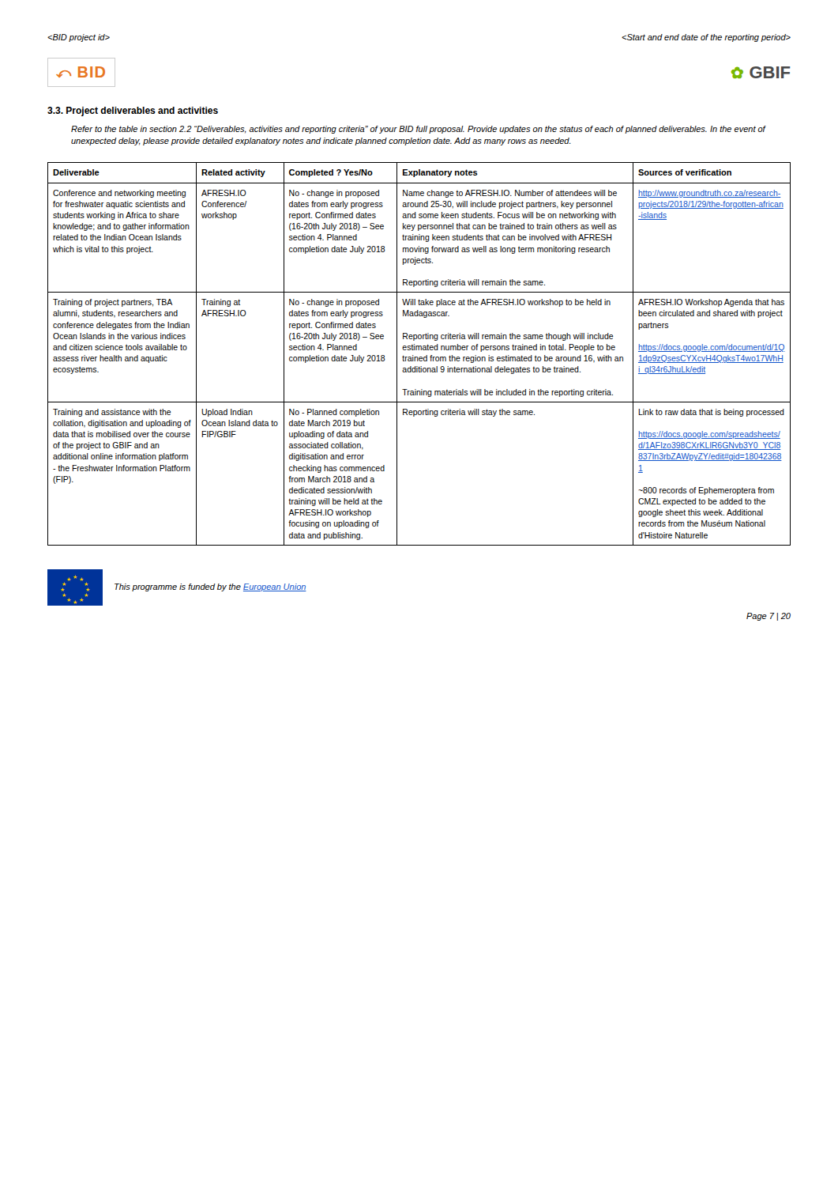<BID project id> <Start and end date of the reporting period>
⤺ BID ✿ GBIF
3.3. Project deliverables and activities
Refer to the table in section 2.2 “Deliverables, activities and reporting criteria” of your BID full proposal. Provide updates on the status of each of planned deliverables. In the event of unexpected delay, please provide detailed explanatory notes and indicate planned completion date. Add as many rows as needed.
| Deliverable | Related activity | Completed ? Yes/No | Explanatory notes | Sources of verification |
| --- | --- | --- | --- | --- |
| Conference and networking meeting for freshwater aquatic scientists and students working in Africa to share knowledge; and to gather information related to the Indian Ocean Islands which is vital to this project. | AFRESH.IO Conference/ workshop | No - change in proposed dates from early progress report. Confirmed dates (16-20th July 2018) – See section 4. Planned completion date July 2018 | Name change to AFRESH.IO. Number of attendees will be around 25-30, will include project partners, key personnel and some keen students. Focus will be on networking with key personnel that can be trained to train others as well as training keen students that can be involved with AFRESH moving forward as well as long term monitoring research projects. Reporting criteria will remain the same. | http://www.groundtruth.co.za/research-projects/2018/1/29/the-forgotten-african-islands |
| Training of project partners, TBA alumni, students, researchers and conference delegates from the Indian Ocean Islands in the various indices and citizen science tools available to assess river health and aquatic ecosystems. | Training at AFRESH.IO | No - change in proposed dates from early progress report. Confirmed dates (16-20th July 2018) – See section 4. Planned completion date July 2018 | Will take place at the AFRESH.IO workshop to be held in Madagascar. Reporting criteria will remain the same though will include estimated number of persons trained in total. People to be trained from the region is estimated to be around 16, with an additional 9 international delegates to be trained. Training materials will be included in the reporting criteria. | AFRESH.IO Workshop Agenda that has been circulated and shared with project partners https://docs.google.com/document/d/1Q1dp9zQsesCYXcvH4QgksT4wo17WhHi_ql34r6JhuLk/edit |
| Training and assistance with the collation, digitisation and uploading of data that is mobilised over the course of the project to GBIF and an additional online information platform - the Freshwater Information Platform (FIP). | Upload Indian Ocean Island data to FIP/GBIF | No - Planned completion date March 2019 but uploading of data and associated collation, digitisation and error checking has commenced from March 2018 and a dedicated session/with training will be held at the AFRESH.IO workshop focusing on uploading of data and publishing. | Reporting criteria will stay the same. | Link to raw data that is being processed https://docs.google.com/spreadsheets/d/1AFIzo398CXrKLlR6GNvb3Y0_YCl8837In3rbZAWpyZY/edit#gid=180423681 ~800 records of Ephemeroptera from CMZL expected to be added to the google sheet this week. Additional records from the Muséum National d'Histoire Naturelle |
★ ★ ★ ★ ★ ★ ★ ★ ★ ★ ★ ★
This programme is funded by the European Union
Page 7 | 20